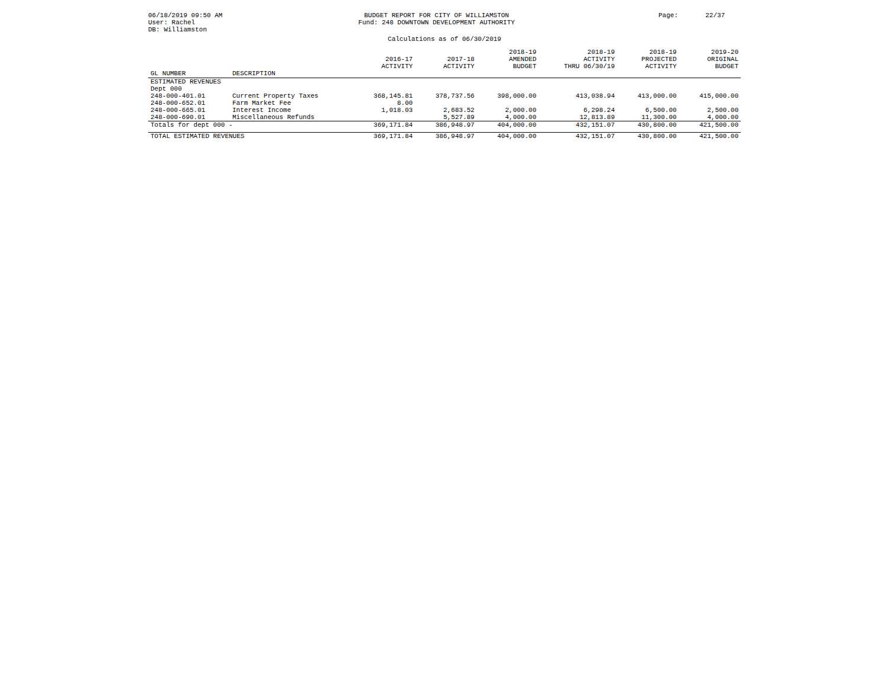06/18/2019 09:50 AM
User: Rachel
DB: Williamston
BUDGET REPORT FOR CITY OF WILLIAMSTON
Fund: 248 DOWNTOWN DEVELOPMENT AUTHORITY
Page: 22/37
Calculations as of 06/30/2019
| | | 2016-17 ACTIVITY | 2017-18 ACTIVITY | 2018-19 AMENDED BUDGET | 2018-19 ACTIVITY THRU 06/30/19 | 2018-19 PROJECTED ACTIVITY | 2019-20 ORIGINAL BUDGET |
| --- | --- | --- | --- | --- | --- | --- | --- |
| GL NUMBER | DESCRIPTION | | | | | | |
| ESTIMATED REVENUES |
| Dept 000 |
| 248-000-401.01 | Current Property Taxes | 368,145.81 | 378,737.56 | 398,000.00 | 413,038.94 | 413,000.00 | 415,000.00 |
| 248-000-652.01 | Farm Market Fee | 8.00 | | | | | |
| 248-000-665.01 | Interest Income | 1,018.03 | 2,683.52 | 2,000.00 | 6,298.24 | 6,500.00 | 2,500.00 |
| 248-000-690.01 | Miscellaneous Refunds | | 5,527.89 | 4,000.00 | 12,813.89 | 11,300.00 | 4,000.00 |
| Totals for dept 000 - | 369,171.84 | 386,948.97 | 404,000.00 | 432,151.07 | 430,800.00 | 421,500.00 |
| TOTAL ESTIMATED REVENUES | 369,171.84 | 386,948.97 | 404,000.00 | 432,151.07 | 430,800.00 | 421,500.00 |